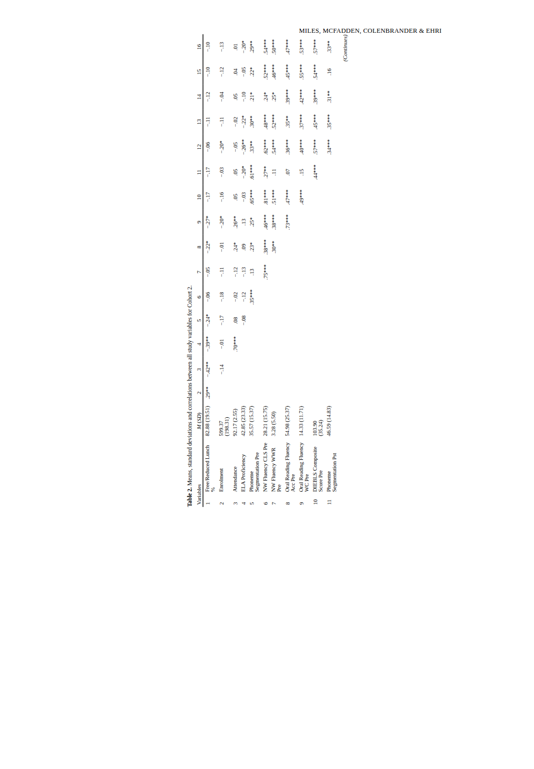MILES, MCFADDEN, COLENBRANDER & EHRI
Table 2. Means, standard deviations and correlations between all study variables for Cohort 2.
| Variables | M ( SD ) | 2 | 3 | 4 | 5 | 6 | 7 | 8 | 9 | 10 | 11 | 12 | 13 | 14 | 15 | 16 |
| --- | --- | --- | --- | --- | --- | --- | --- | --- | --- | --- | --- | --- | --- | --- | --- | --- |
| 1 | Free/Reduced Lunch % | 82.88 (19.51) | .29** | −.42** | −.39** | −.24* | −.06 | −.05 | −.22* | −.27* | −.17 | −.17 | −.06 | −.11 | −.12 | −.10 | −.10 |
| 2 | Enrolment | 599.37 (198.31) | | −.14 | −.01 | −.17 | −.18 | −.11 | −.01 | −.20* | −.16 | −.03 | −.20* | −.11 | −.04 | −.12 | −.13 |
| 3 | Attendance | 92.17 (2.55) | | | .70*** | .08 | −.02 | −.12 | .24* | .26** | .05 | .05 | −.05 | −.02 | .05 | .04 | .01 |
| 4 | ELA Proficiency | 42.85 (23.33) | | | | −.08 | −.12 | −.13 | .09 | .13 | −.03 | −.20* | −.26** | −.22* | −.10 | −.05 | −.20* |
| 5 | Phoneme Segmentation Pre | 35.57 (15.37) | | | | | .35*** | .13 | .23* | .25* | .65*** | .61*** | .33** | .30** | .21* | .22* | .29** |
| 6 | NW Fluency CLS Pre | 28.21 (15.75) | | | | | | .75*** | .38*** | .46*** | .81*** | .27** | .62*** | .48*** | .24* | .52*** | .54*** |
| 7 | NW Fluency WWR Pre | 3.28 (5.50) | | | | | | | .30** | .38*** | .51*** | .11 | .54*** | .52*** | .25* | .46*** | .50*** |
| 8 | Oral Reading Fluency Acc Pre | 54.98 (25.37) | | | | | | | | .73*** | .47*** | .07 | .36*** | .35** | .39*** | .45*** | .47*** |
| 9 | Oral Reading Fluency WC Pre | 14.33 (11.71) | | | | | | | | | .49*** | .15 | .40*** | .37*** | .42*** | .55*** | .53*** |
| 10 | DIEBLS Composite Score Pre | 103.90 (35.24) | | | | | | | | | | .44*** | .57*** | .45*** | .39*** | .54*** | .57*** |
| 11 | Phoneme Segmentation Pst | 46.59 (14.83) | | | | | | | | | | | .34*** | .35*** | .31** | .16 | .33** |
(Continues)